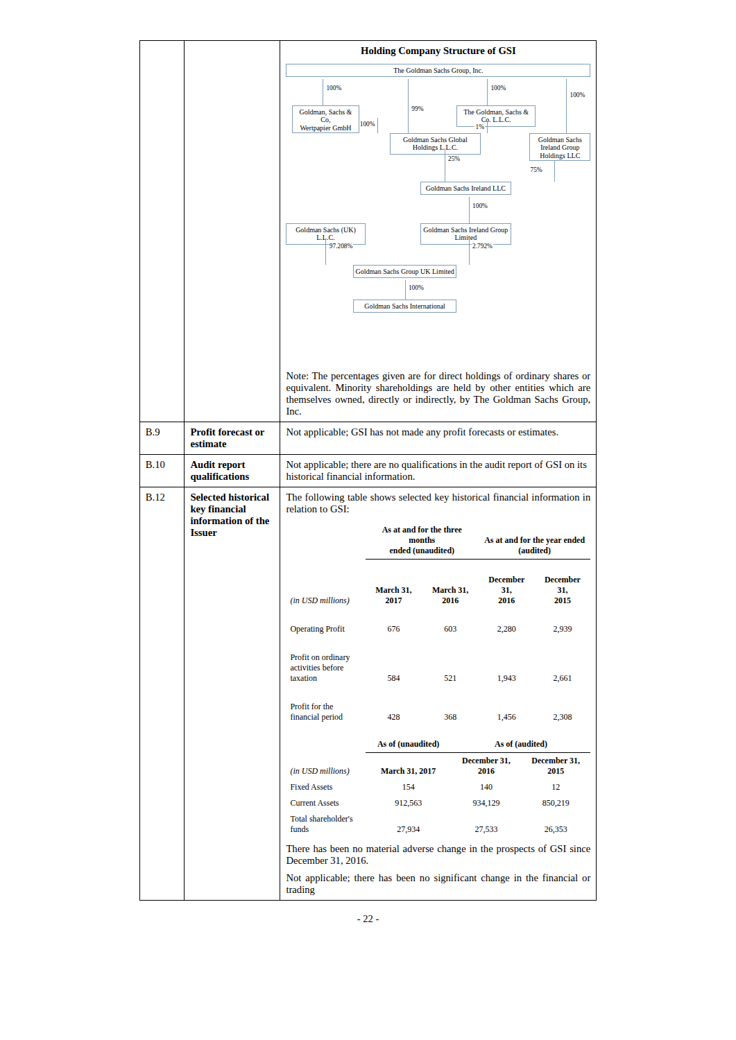| | | Holding Company Structure of GSI The Goldman Sachs Group, Inc. 100% 100% 100% Goldman, Sachs & Co, Wertpapier GmbH The Goldman, Sachs & Co. L.L.C. Goldman Sachs Ireland Group Holdings LLC 99% 100% 1% Goldman Sachs Global Holdings L.L.C. 25% 75% Goldman Sachs Ireland LLC 100% Goldman Sachs (UK) L.L.C. Goldman Sachs Ireland Group Limited 97.208% 2.792% Goldman Sachs Group UK Limited 100% Goldman Sachs International Note: The percentages given are for direct holdings of ordinary shares or equivalent. Minority shareholdings are held by other entities which are themselves owned, directly or indirectly, by The Goldman Sachs Group, Inc. |
| B.9 | Profit forecast or estimate | Not applicable; GSI has not made any profit forecasts or estimates. |
| B.10 | Audit report qualifications | Not applicable; there are no qualifications in the audit report of GSI on its historical financial information. |
| B.12 | Selected historical key financial information of the Issuer | The following table shows selected key historical financial information in relation to GSI: / / As at and for the three months ended (unaudited) / As at and for the year ended (audited) / / (in USD millions) / March 31, 2017 / March 31, 2016 / December 31, 2016 / December 31, 2015 / / Operating Profit / 676 / 603 / 2,280 / 2,939 / / Profit on ordinary activities before taxation / 584 / 521 / 1,943 / 2,661 / / Profit for the financial period / 428 / 368 / 1,456 / 2,308 / / / As of (unaudited) / As of (audited) / / (in USD millions) / March 31, 2017 / December 31, 2016 / December 31, 2015 / / Fixed Assets / 154 / 140 / 12 / / Current Assets / 912,563 / 934,129 / 850,219 / / Total shareholder's funds / 27,934 / 27,533 / 26,353 / There has been no material adverse change in the prospects of GSI since December 31, 2016. Not applicable; there has been no significant change in the financial or trading |
- 22 -